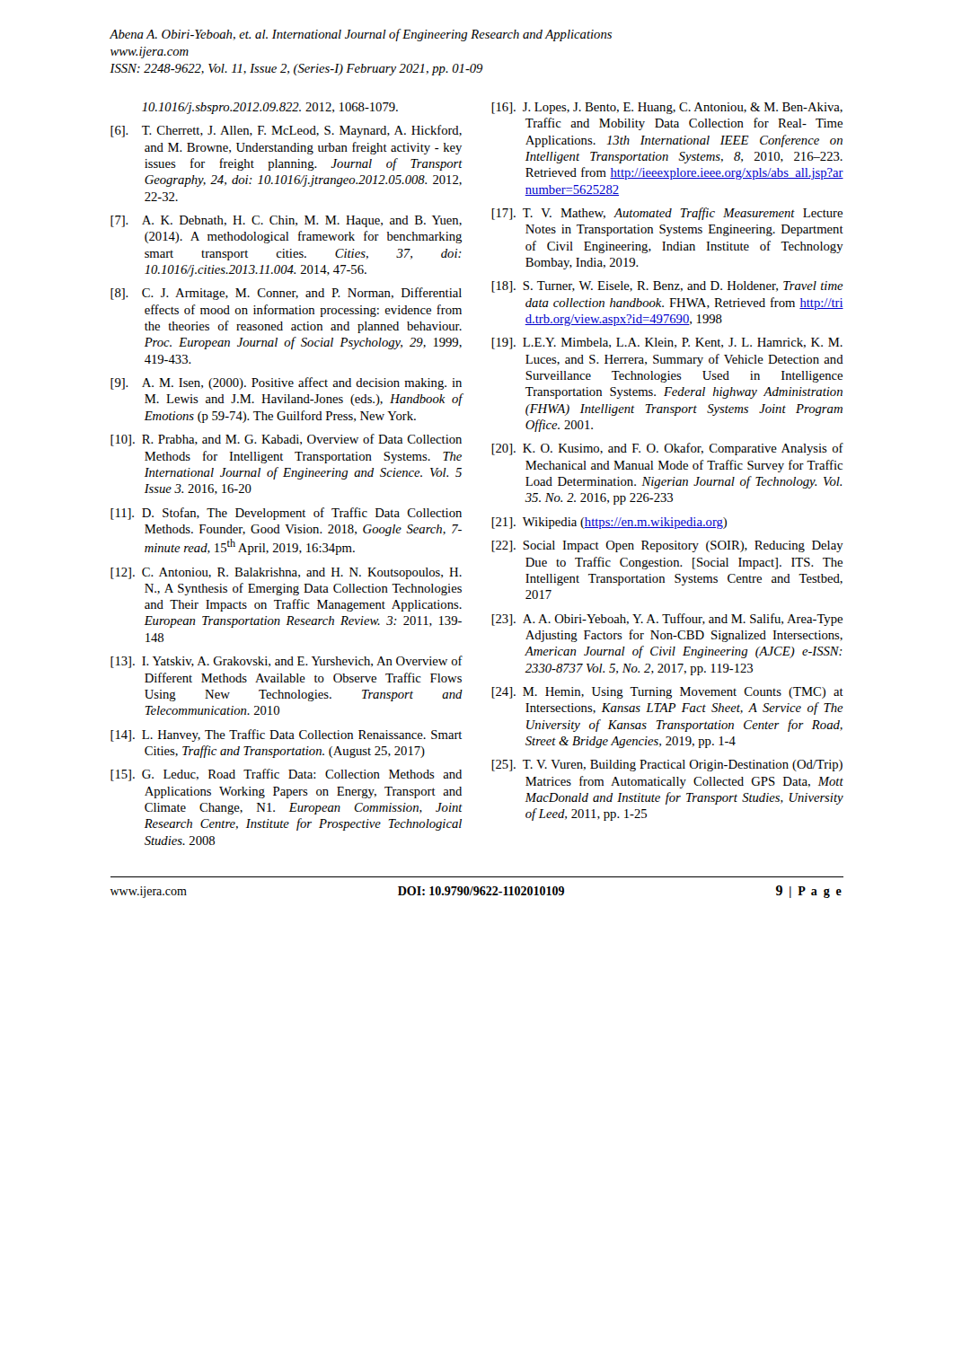Abena A. Obiri-Yeboah, et. al. International Journal of Engineering Research and Applications www.ijera.com ISSN: 2248-9622, Vol. 11, Issue 2, (Series-I) February 2021, pp. 01-09
10.1016/j.sbspro.2012.09.822. 2012, 1068-1079.
[6]. T. Cherrett, J. Allen, F. McLeod, S. Maynard, A. Hickford, and M. Browne, Understanding urban freight activity - key issues for freight planning. Journal of Transport Geography, 24, doi: 10.1016/j.jtrangeo.2012.05.008. 2012, 22-32.
[7]. A. K. Debnath, H. C. Chin, M. M. Haque, and B. Yuen, (2014). A methodological framework for benchmarking smart transport cities. Cities, 37, doi: 10.1016/j.cities.2013.11.004. 2014, 47-56.
[8]. C. J. Armitage, M. Conner, and P. Norman, Differential effects of mood on information processing: evidence from the theories of reasoned action and planned behaviour. Proc. European Journal of Social Psychology, 29, 1999, 419-433.
[9]. A. M. Isen, (2000). Positive affect and decision making. in M. Lewis and J.M. Haviland-Jones (eds.), Handbook of Emotions (p 59-74). The Guilford Press, New York.
[10]. R. Prabha, and M. G. Kabadi, Overview of Data Collection Methods for Intelligent Transportation Systems. The International Journal of Engineering and Science. Vol. 5 Issue 3. 2016, 16-20
[11]. D. Stofan, The Development of Traffic Data Collection Methods. Founder, Good Vision. 2018, Google Search, 7-minute read, 15th April, 2019, 16:34pm.
[12]. C. Antoniou, R. Balakrishna, and H. N. Koutsopoulos, H. N., A Synthesis of Emerging Data Collection Technologies and Their Impacts on Traffic Management Applications. European Transportation Research Review. 3: 2011, 139-148
[13]. I. Yatskiv, A. Grakovski, and E. Yurshevich, An Overview of Different Methods Available to Observe Traffic Flows Using New Technologies. Transport and Telecommunication. 2010
[14]. L. Hanvey, The Traffic Data Collection Renaissance. Smart Cities, Traffic and Transportation. (August 25, 2017)
[15]. G. Leduc, Road Traffic Data: Collection Methods and Applications Working Papers on Energy, Transport and Climate Change, N1. European Commission, Joint Research Centre, Institute for Prospective Technological Studies. 2008
[16]. J. Lopes, J. Bento, E. Huang, C. Antoniou, & M. Ben-Akiva, Traffic and Mobility Data Collection for Real- Time Applications. 13th International IEEE Conference on Intelligent Transportation Systems, 8, 2010, 216–223. Retrieved from http://ieeexplore.ieee.org/xpls/abs_all.jsp?arnumber=5625282
[17]. T. V. Mathew, Automated Traffic Measurement Lecture Notes in Transportation Systems Engineering. Department of Civil Engineering, Indian Institute of Technology Bombay, India, 2019.
[18]. S. Turner, W. Eisele, R. Benz, and D. Holdener, Travel time data collection handbook. FHWA, Retrieved from http://trid.trb.org/view.aspx?id=497690, 1998
[19]. L.E.Y. Mimbela, L.A. Klein, P. Kent, J. L. Hamrick, K. M. Luces, and S. Herrera, Summary of Vehicle Detection and Surveillance Technologies Used in Intelligence Transportation Systems. Federal highway Administration (FHWA) Intelligent Transport Systems Joint Program Office. 2001.
[20]. K. O. Kusimo, and F. O. Okafor, Comparative Analysis of Mechanical and Manual Mode of Traffic Survey for Traffic Load Determination. Nigerian Journal of Technology. Vol. 35. No. 2. 2016, pp 226-233
[21]. Wikipedia (https://en.m.wikipedia.org)
[22]. Social Impact Open Repository (SOIR), Reducing Delay Due to Traffic Congestion. [Social Impact]. ITS. The Intelligent Transportation Systems Centre and Testbed, 2017
[23]. A. A. Obiri-Yeboah, Y. A. Tuffour, and M. Salifu, Area-Type Adjusting Factors for Non-CBD Signalized Intersections, American Journal of Civil Engineering (AJCE) e-ISSN: 2330-8737 Vol. 5, No. 2, 2017, pp. 119-123
[24]. M. Hemin, Using Turning Movement Counts (TMC) at Intersections, Kansas LTAP Fact Sheet, A Service of The University of Kansas Transportation Center for Road, Street & Bridge Agencies, 2019, pp. 1-4
[25]. T. V. Vuren, Building Practical Origin-Destination (Od/Trip) Matrices from Automatically Collected GPS Data, Mott MacDonald and Institute for Transport Studies, University of Leed, 2011, pp. 1-25
www.ijera.com DOI: 10.9790/9622-1102010109 9 | P a g e